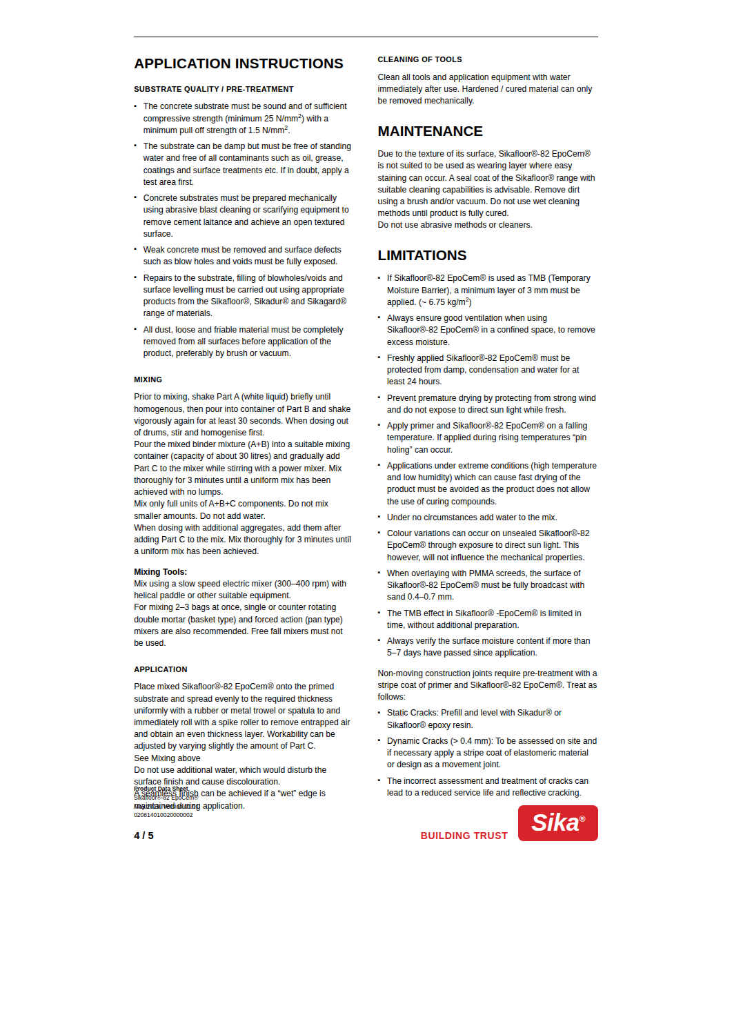APPLICATION INSTRUCTIONS
SUBSTRATE QUALITY / PRE-TREATMENT
The concrete substrate must be sound and of sufficient compressive strength (minimum 25 N/mm2) with a minimum pull off strength of 1.5 N/mm2.
The substrate can be damp but must be free of standing water and free of all contaminants such as oil, grease, coatings and surface treatments etc. If in doubt, apply a test area first.
Concrete substrates must be prepared mechanically using abrasive blast cleaning or scarifying equipment to remove cement laitance and achieve an open textured surface.
Weak concrete must be removed and surface defects such as blow holes and voids must be fully exposed.
Repairs to the substrate, filling of blowholes/voids and surface levelling must be carried out using appropriate products from the Sikafloor®, Sikadur® and Sikagard® range of materials.
All dust, loose and friable material must be completely removed from all surfaces before application of the product, preferably by brush or vacuum.
MIXING
Prior to mixing, shake Part A (white liquid) briefly until homogenous, then pour into container of Part B and shake vigorously again for at least 30 seconds. When dosing out of drums, stir and homogenise first.
Pour the mixed binder mixture (A+B) into a suitable mixing container (capacity of about 30 litres) and gradually add Part C to the mixer while stirring with a power mixer. Mix thoroughly for 3 minutes until a uniform mix has been achieved with no lumps.
Mix only full units of A+B+C components. Do not mix smaller amounts. Do not add water.
When dosing with additional aggregates, add them after adding Part C to the mix. Mix thoroughly for 3 minutes until a uniform mix has been achieved.
Mixing Tools:
Mix using a slow speed electric mixer (300–400 rpm) with helical paddle or other suitable equipment.
For mixing 2–3 bags at once, single or counter rotating double mortar (basket type) and forced action (pan type) mixers are also recommended. Free fall mixers must not be used.
APPLICATION
Place mixed Sikafloor®-82 EpoCem® onto the primed substrate and spread evenly to the required thickness uniformly with a rubber or metal trowel or spatula to and immediately roll with a spike roller to remove entrapped air and obtain an even thickness layer. Workability can be adjusted by varying slightly the amount of Part C.
See Mixing above
Do not use additional water, which would disturb the surface finish and cause discolouration.
A seamless finish can be achieved if a “wet” edge is maintained during application.
CLEANING OF TOOLS
Clean all tools and application equipment with water immediately after use. Hardened / cured material can only be removed mechanically.
MAINTENANCE
Due to the texture of its surface, Sikafloor®-82 EpoCem® is not suited to be used as wearing layer where easy staining can occur. A seal coat of the Sikafloor® range with suitable cleaning capabilities is advisable. Remove dirt using a brush and/or vacuum. Do not use wet cleaning methods until product is fully cured.
Do not use abrasive methods or cleaners.
LIMITATIONS
If Sikafloor®-82 EpoCem® is used as TMB (Temporary Moisture Barrier), a minimum layer of 3 mm must be applied. (~ 6.75 kg/m2)
Always ensure good ventilation when using Sikafloor®-82 EpoCem® in a confined space, to remove excess moisture.
Freshly applied Sikafloor®-82 EpoCem® must be protected from damp, condensation and water for at least 24 hours.
Prevent premature drying by protecting from strong wind and do not expose to direct sun light while fresh.
Apply primer and Sikafloor®-82 EpoCem® on a falling temperature. If applied during rising temperatures “pin holing” can occur.
Applications under extreme conditions (high temperature and low humidity) which can cause fast drying of the product must be avoided as the product does not allow the use of curing compounds.
Under no circumstances add water to the mix.
Colour variations can occur on unsealed Sikafloor®-82 EpoCem® through exposure to direct sun light. This however, will not influence the mechanical properties.
When overlaying with PMMA screeds, the surface of Sikafloor®-82 EpoCem® must be fully broadcast with sand 0.4–0.7 mm.
The TMB effect in Sikafloor® -EpoCem® is limited in time, without additional preparation.
Always verify the surface moisture content if more than 5–7 days have passed since application.
Non-moving construction joints require pre-treatment with a stripe coat of primer and Sikafloor®-82 EpoCem®. Treat as follows:
Static Cracks: Prefill and level with Sikadur® or Sikafloor® epoxy resin.
Dynamic Cracks (> 0.4 mm): To be assessed on site and if necessary apply a stripe coat of elastomeric material or design as a movement joint.
The incorrect assessment and treatment of cracks can lead to a reduced service life and reflective cracking.
Product Data Sheet
Sikafloor®-82 EpoCem®
May 2019, Version 01.01
020814010020000002
4 / 5
BUILDING TRUST
Sika®